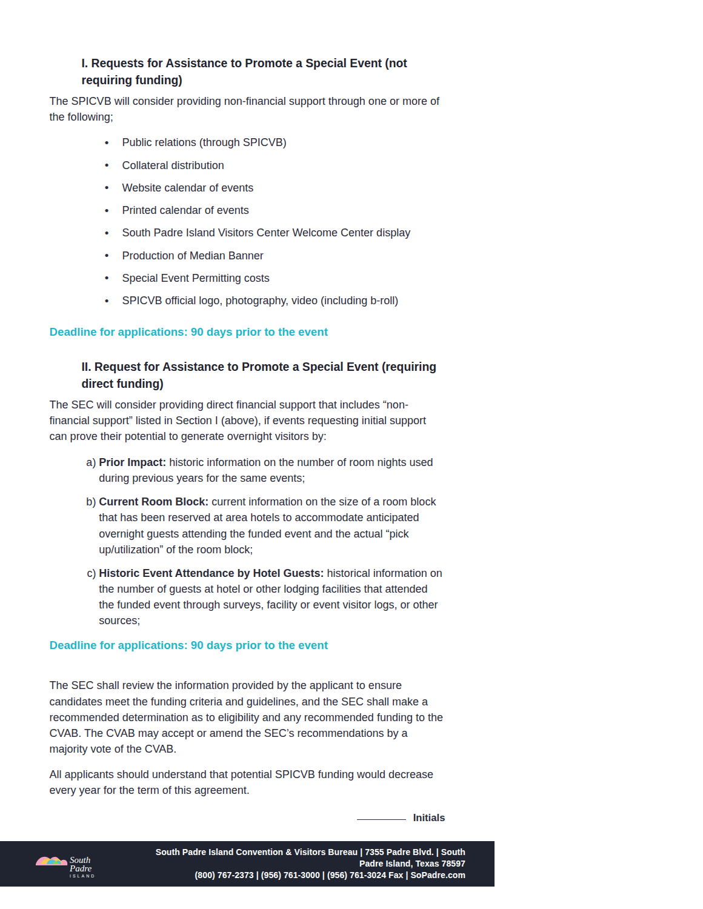I. Requests for Assistance to Promote a Special Event (not requiring funding)
The SPICVB will consider providing non-financial support through one or more of the following;
Public relations (through SPICVB)
Collateral distribution
Website calendar of events
Printed calendar of events
South Padre Island Visitors Center Welcome Center display
Production of Median Banner
Special Event Permitting costs
SPICVB official logo, photography, video (including b-roll)
Deadline for applications: 90 days prior to the event
II. Request for Assistance to Promote a Special Event (requiring direct funding)
The SEC will consider providing direct financial support that includes “non-financial support” listed in Section I (above), if events requesting initial support can prove their potential to generate overnight visitors by:
Prior Impact: historic information on the number of room nights used during previous years for the same events;
Current Room Block: current information on the size of a room block that has been reserved at area hotels to accommodate anticipated overnight guests attending the funded event and the actual “pick up/utilization” of the room block;
Historic Event Attendance by Hotel Guests: historical information on the number of guests at hotel or other lodging facilities that attended the funded event through surveys, facility or event visitor logs, or other sources;
Deadline for applications: 90 days prior to the event
The SEC shall review the information provided by the applicant to ensure candidates meet the funding criteria and guidelines, and the SEC shall make a recommended determination as to eligibility and any recommended funding to the CVAB. The CVAB may accept or amend the SEC’s recommendations by a majority vote of the CVAB.
All applicants should understand that potential SPICVB funding would decrease every year for the term of this agreement.
Initials
South Padre ISLAND
South Padre Island Convention & Visitors Bureau | 7355 Padre Blvd. | South Padre Island, Texas 78597
(800) 767-2373 | (956) 761-3000 | (956) 761-3024 Fax | SoPadre.com